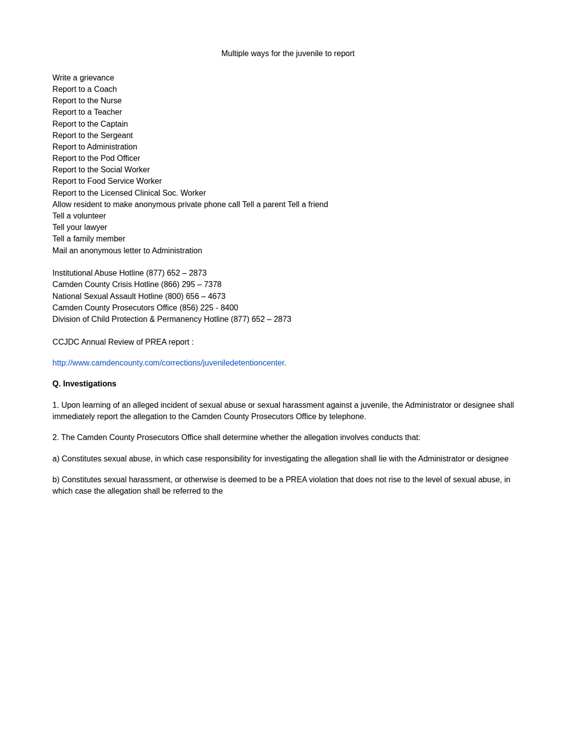Multiple ways for the juvenile to report
Write a grievance
Report to a Coach
Report to the Nurse
Report to a Teacher
Report to the Captain
Report to the Sergeant
Report to Administration
Report to the Pod Officer
Report to the Social Worker
Report to Food Service Worker
Report to the Licensed Clinical Soc. Worker
Allow resident to make anonymous private phone call Tell a parent Tell a friend
Tell a volunteer
Tell your lawyer
Tell a family member
Mail an anonymous letter to Administration
Institutional Abuse Hotline (877) 652 – 2873
Camden County Crisis Hotline (866) 295 – 7378
National Sexual Assault Hotline (800) 656 – 4673
Camden County Prosecutors Office (856) 225 - 8400
Division of Child Protection & Permanency Hotline (877) 652 – 2873
CCJDC Annual Review of PREA report :
http://www.camdencounty.com/corrections/juveniledetentioncenter.
Q. Investigations
1. Upon learning of an alleged incident of sexual abuse or sexual harassment against a juvenile, the Administrator or designee shall immediately report the allegation to the Camden County Prosecutors Office by telephone.
2. The Camden County Prosecutors Office shall determine whether the allegation involves conducts that:
a) Constitutes sexual abuse, in which case responsibility for investigating the allegation shall lie with the Administrator or designee
b) Constitutes sexual harassment, or otherwise is deemed to be a PREA violation that does not rise to the level of sexual abuse, in which case the allegation shall be referred to the